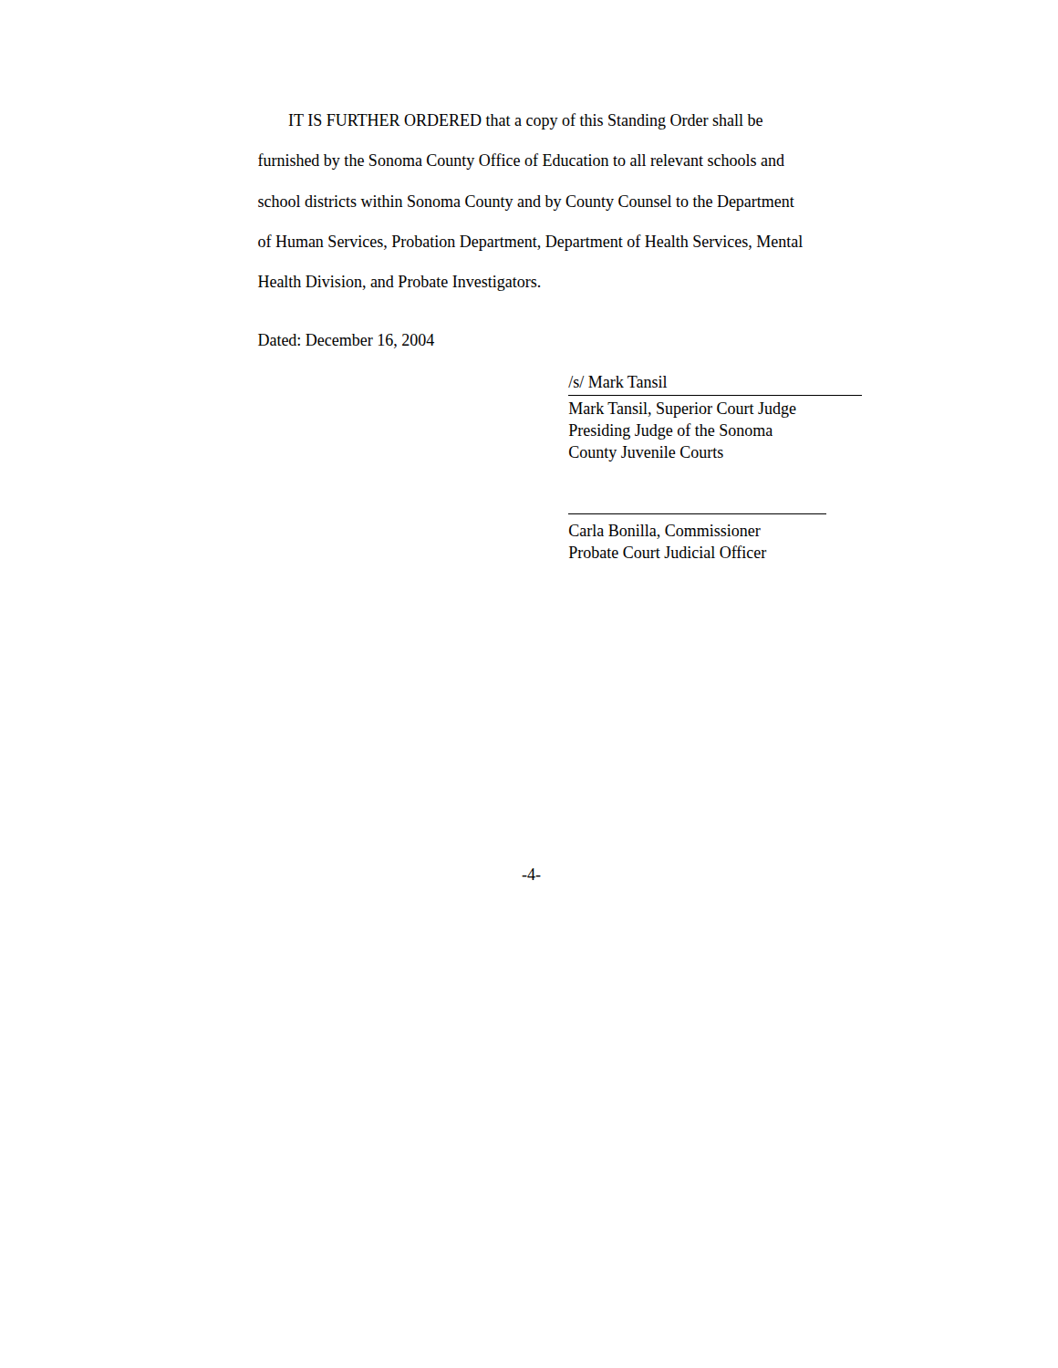IT IS FURTHER ORDERED that a copy of this Standing Order shall be furnished by the Sonoma County Office of Education to all relevant schools and school districts within Sonoma County and by County Counsel to the Department of Human Services, Probation Department, Department of Health Services, Mental Health Division, and Probate Investigators.
Dated: December 16, 2004
/s/ Mark Tansil
Mark Tansil, Superior Court Judge
Presiding Judge of the Sonoma County Juvenile Courts
Carla Bonilla, Commissioner
Probate Court Judicial Officer
-4-